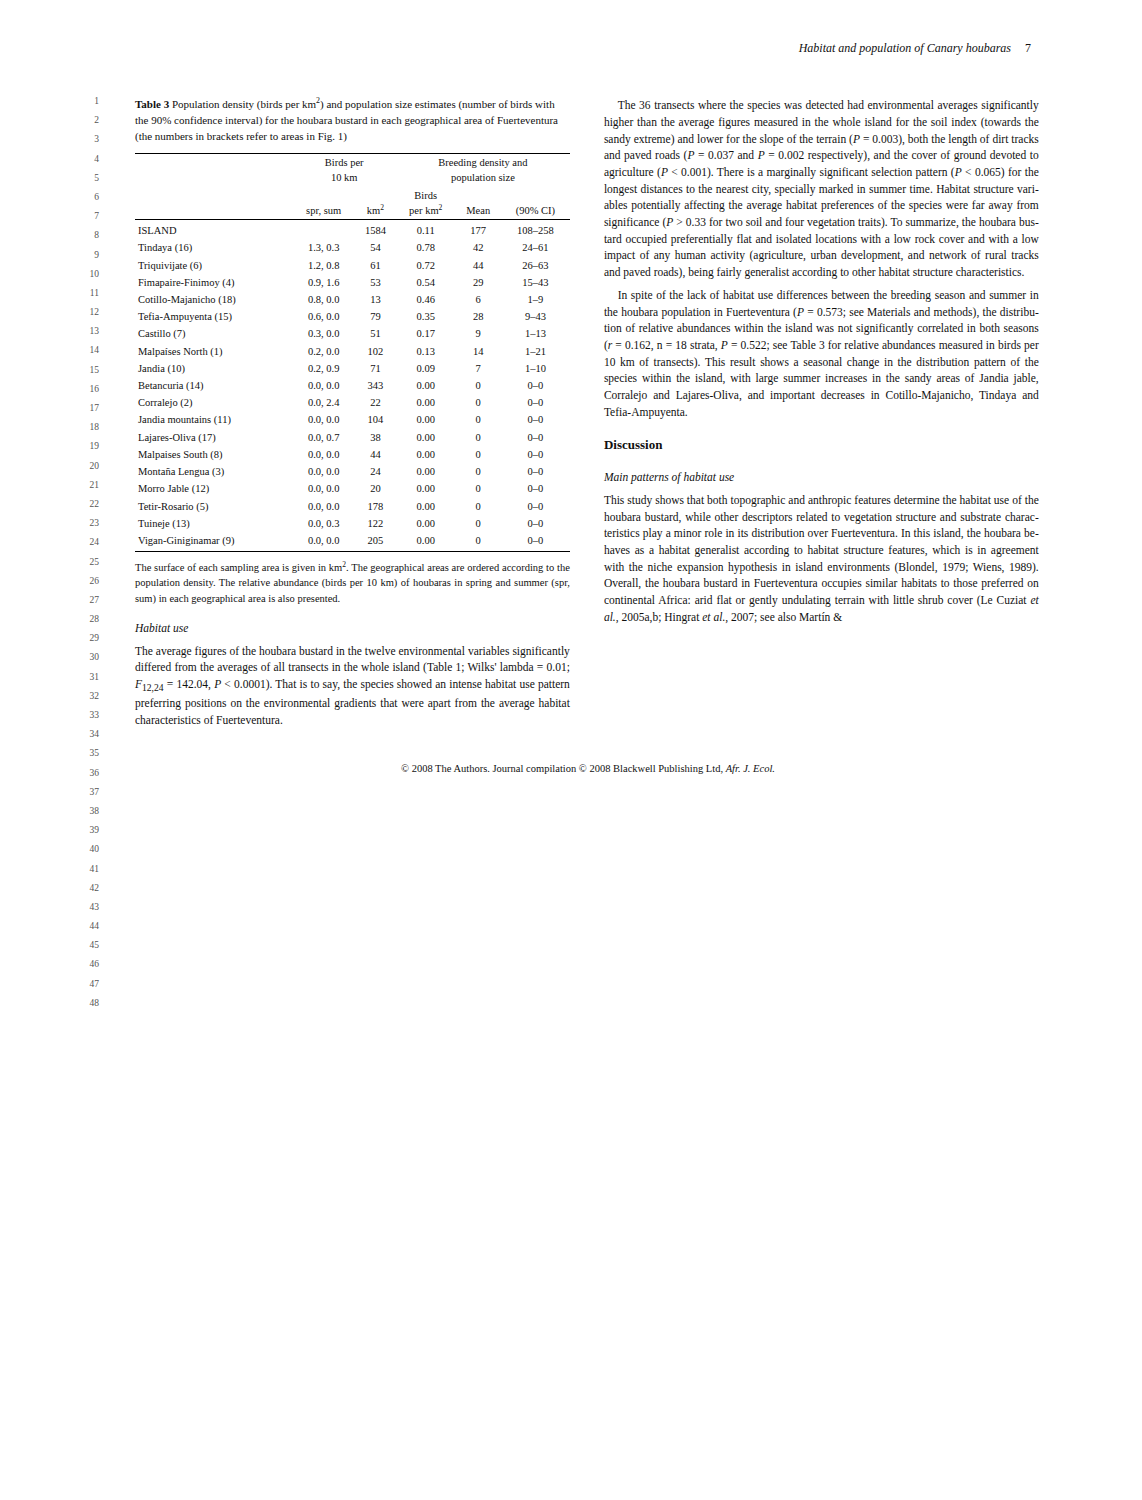Habitat and population of Canary houbaras 7
1
2
3
4
5
6
7
8
9
10
11
12
13
14
15
16
17
18
19
20
21
22
23
24
25
26
27
28
29
30
31
32
33
34
35
36
37
38
39
40
41
42
43
44
45
46
47
48
Table 3 Population density (birds per km2) and population size estimates (number of birds with the 90% confidence interval) for the houbara bustard in each geographical area of Fuerteventura (the numbers in brackets refer to areas in Fig. 1)
| | Birds per 10 km | Breeding density and population size |
| --- | --- | --- |
| | spr, sum | km 2 | Birds per km 2 | Mean | (90% CI) |
| ISLAND | | 1584 | 0.11 | 177 | 108–258 |
| Tindaya (16) | 1.3, 0.3 | 54 | 0.78 | 42 | 24–61 |
| Triquivijate (6) | 1.2, 0.8 | 61 | 0.72 | 44 | 26–63 |
| Fimapaire-Finimoy (4) | 0.9, 1.6 | 53 | 0.54 | 29 | 15–43 |
| Cotillo-Majanicho (18) | 0.8, 0.0 | 13 | 0.46 | 6 | 1–9 |
| Tefia-Ampuyenta (15) | 0.6, 0.0 | 79 | 0.35 | 28 | 9–43 |
| Castillo (7) | 0.3, 0.0 | 51 | 0.17 | 9 | 1–13 |
| Malpaíses North (1) | 0.2, 0.0 | 102 | 0.13 | 14 | 1–21 |
| Jandia (10) | 0.2, 0.9 | 71 | 0.09 | 7 | 1–10 |
| Betancuria (14) | 0.0, 0.0 | 343 | 0.00 | 0 | 0–0 |
| Corralejo (2) | 0.0, 2.4 | 22 | 0.00 | 0 | 0–0 |
| Jandia mountains (11) | 0.0, 0.0 | 104 | 0.00 | 0 | 0–0 |
| Lajares-Oliva (17) | 0.0, 0.7 | 38 | 0.00 | 0 | 0–0 |
| Malpaises South (8) | 0.0, 0.0 | 44 | 0.00 | 0 | 0–0 |
| Montaña Lengua (3) | 0.0, 0.0 | 24 | 0.00 | 0 | 0–0 |
| Morro Jable (12) | 0.0, 0.0 | 20 | 0.00 | 0 | 0–0 |
| Tetir-Rosario (5) | 0.0, 0.0 | 178 | 0.00 | 0 | 0–0 |
| Tuineje (13) | 0.0, 0.3 | 122 | 0.00 | 0 | 0–0 |
| Vigan-Giniginamar (9) | 0.0, 0.0 | 205 | 0.00 | 0 | 0–0 |
The surface of each sampling area is given in km2. The geographical areas are ordered according to the population density. The relative abundance (birds per 10 km) of houbaras in spring and summer (spr, sum) in each geographical area is also presented.
Habitat use
The average figures of the houbara bustard in the twelve environmental variables significantly differed from the averages of all transects in the whole island (Table 1; Wilks' lambda = 0.01; F12,24 = 142.04, P < 0.0001). That is to say, the species showed an intense habitat use pattern preferring positions on the environmental gradients that were apart from the average habitat characteristics of Fuerteventura.
The 36 transects where the species was detected had environmental averages significantly higher than the average figures measured in the whole island for the soil index (towards the sandy extreme) and lower for the slope of the terrain (P = 0.003), both the length of dirt tracks and paved roads (P = 0.037 and P = 0.002 respectively), and the cover of ground devoted to agriculture (P < 0.001). There is a marginally significant selection pattern (P < 0.065) for the longest distances to the nearest city, specially marked in summer time. Habitat structure variables potentially affecting the average habitat preferences of the species were far away from significance (P > 0.33 for two soil and four vegetation traits). To summarize, the houbara bustard occupied preferentially flat and isolated locations with a low rock cover and with a low impact of any human activity (agriculture, urban development, and network of rural tracks and paved roads), being fairly generalist according to other habitat structure characteristics.
In spite of the lack of habitat use differences between the breeding season and summer in the houbara population in Fuerteventura (P = 0.573; see Materials and methods), the distribution of relative abundances within the island was not significantly correlated in both seasons (r = 0.162, n = 18 strata, P = 0.522; see Table 3 for relative abundances measured in birds per 10 km of transects). This result shows a seasonal change in the distribution pattern of the species within the island, with large summer increases in the sandy areas of Jandia jable, Corralejo and Lajares-Oliva, and important decreases in Cotillo-Majanicho, Tindaya and Tefia-Ampuyenta.
Discussion
Main patterns of habitat use
This study shows that both topographic and anthropic features determine the habitat use of the houbara bustard, while other descriptors related to vegetation structure and substrate characteristics play a minor role in its distribution over Fuerteventura. In this island, the houbara behaves as a habitat generalist according to habitat structure features, which is in agreement with the niche expansion hypothesis in island environments (Blondel, 1979; Wiens, 1989). Overall, the houbara bustard in Fuerteventura occupies similar habitats to those preferred on continental Africa: arid flat or gently undulating terrain with little shrub cover (Le Cuziat et al., 2005a,b; Hingrat et al., 2007; see also Martín &
© 2008 The Authors. Journal compilation © 2008 Blackwell Publishing Ltd, Afr. J. Ecol.